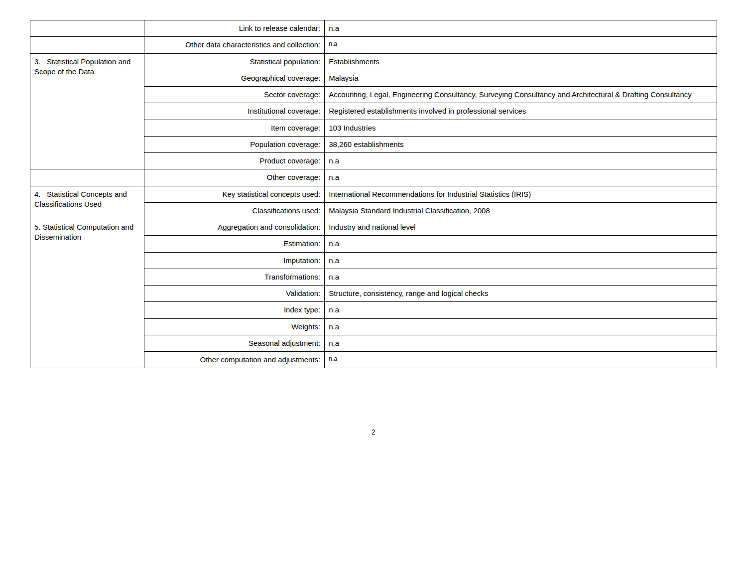| | Link to release calendar: | n.a |
| | Other data characteristics and collection: | n.a |
| 3. Statistical Population and Scope of the Data | Statistical population: | Establishments |
| Geographical coverage: | Malaysia |
| Sector coverage: | Accounting, Legal, Engineering Consultancy, Surveying Consultancy and Architectural & Drafting Consultancy |
| Institutional coverage: | Registered establishments involved in professional services |
| Item coverage: | 103 Industries |
| Population coverage: | 38,260 establishments |
| Product coverage: | n.a |
| | Other coverage: | n.a |
| 4. Statistical Concepts and Classifications Used | Key statistical concepts used: | International Recommendations for Industrial Statistics (IRIS) |
| Classifications used: | Malaysia Standard Industrial Classification, 2008 |
| 5. Statistical Computation and Dissemination | Aggregation and consolidation: | Industry and national level |
| Estimation: | n.a |
| Imputation: | n.a |
| Transformations: | n.a |
| Validation: | Structure, consistency, range and logical checks |
| Index type: | n.a |
| Weights: | n.a |
| Seasonal adjustment: | n.a |
| Other computation and adjustments: | n.a |
2